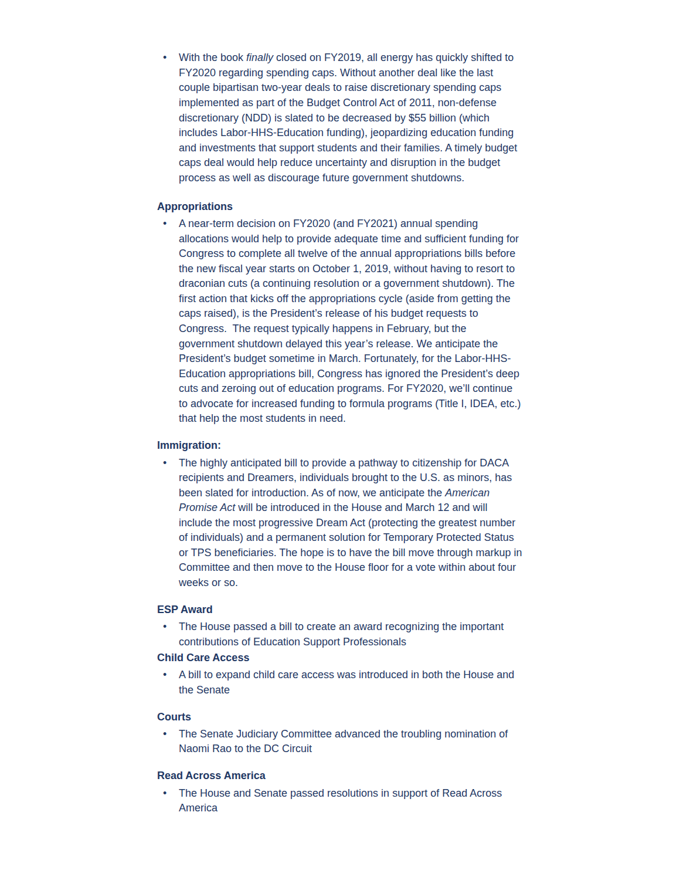With the book finally closed on FY2019, all energy has quickly shifted to FY2020 regarding spending caps. Without another deal like the last couple bipartisan two-year deals to raise discretionary spending caps implemented as part of the Budget Control Act of 2011, non-defense discretionary (NDD) is slated to be decreased by $55 billion (which includes Labor-HHS-Education funding), jeopardizing education funding and investments that support students and their families. A timely budget caps deal would help reduce uncertainty and disruption in the budget process as well as discourage future government shutdowns.
Appropriations
A near-term decision on FY2020 (and FY2021) annual spending allocations would help to provide adequate time and sufficient funding for Congress to complete all twelve of the annual appropriations bills before the new fiscal year starts on October 1, 2019, without having to resort to draconian cuts (a continuing resolution or a government shutdown). The first action that kicks off the appropriations cycle (aside from getting the caps raised), is the President’s release of his budget requests to Congress. The request typically happens in February, but the government shutdown delayed this year’s release. We anticipate the President’s budget sometime in March. Fortunately, for the Labor-HHS-Education appropriations bill, Congress has ignored the President’s deep cuts and zeroing out of education programs. For FY2020, we’ll continue to advocate for increased funding to formula programs (Title I, IDEA, etc.) that help the most students in need.
Immigration:
The highly anticipated bill to provide a pathway to citizenship for DACA recipients and Dreamers, individuals brought to the U.S. as minors, has been slated for introduction. As of now, we anticipate the American Promise Act will be introduced in the House and March 12 and will include the most progressive Dream Act (protecting the greatest number of individuals) and a permanent solution for Temporary Protected Status or TPS beneficiaries. The hope is to have the bill move through markup in Committee and then move to the House floor for a vote within about four weeks or so.
ESP Award
The House passed a bill to create an award recognizing the important contributions of Education Support Professionals
Child Care Access
A bill to expand child care access was introduced in both the House and the Senate
Courts
The Senate Judiciary Committee advanced the troubling nomination of Naomi Rao to the DC Circuit
Read Across America
The House and Senate passed resolutions in support of Read Across America